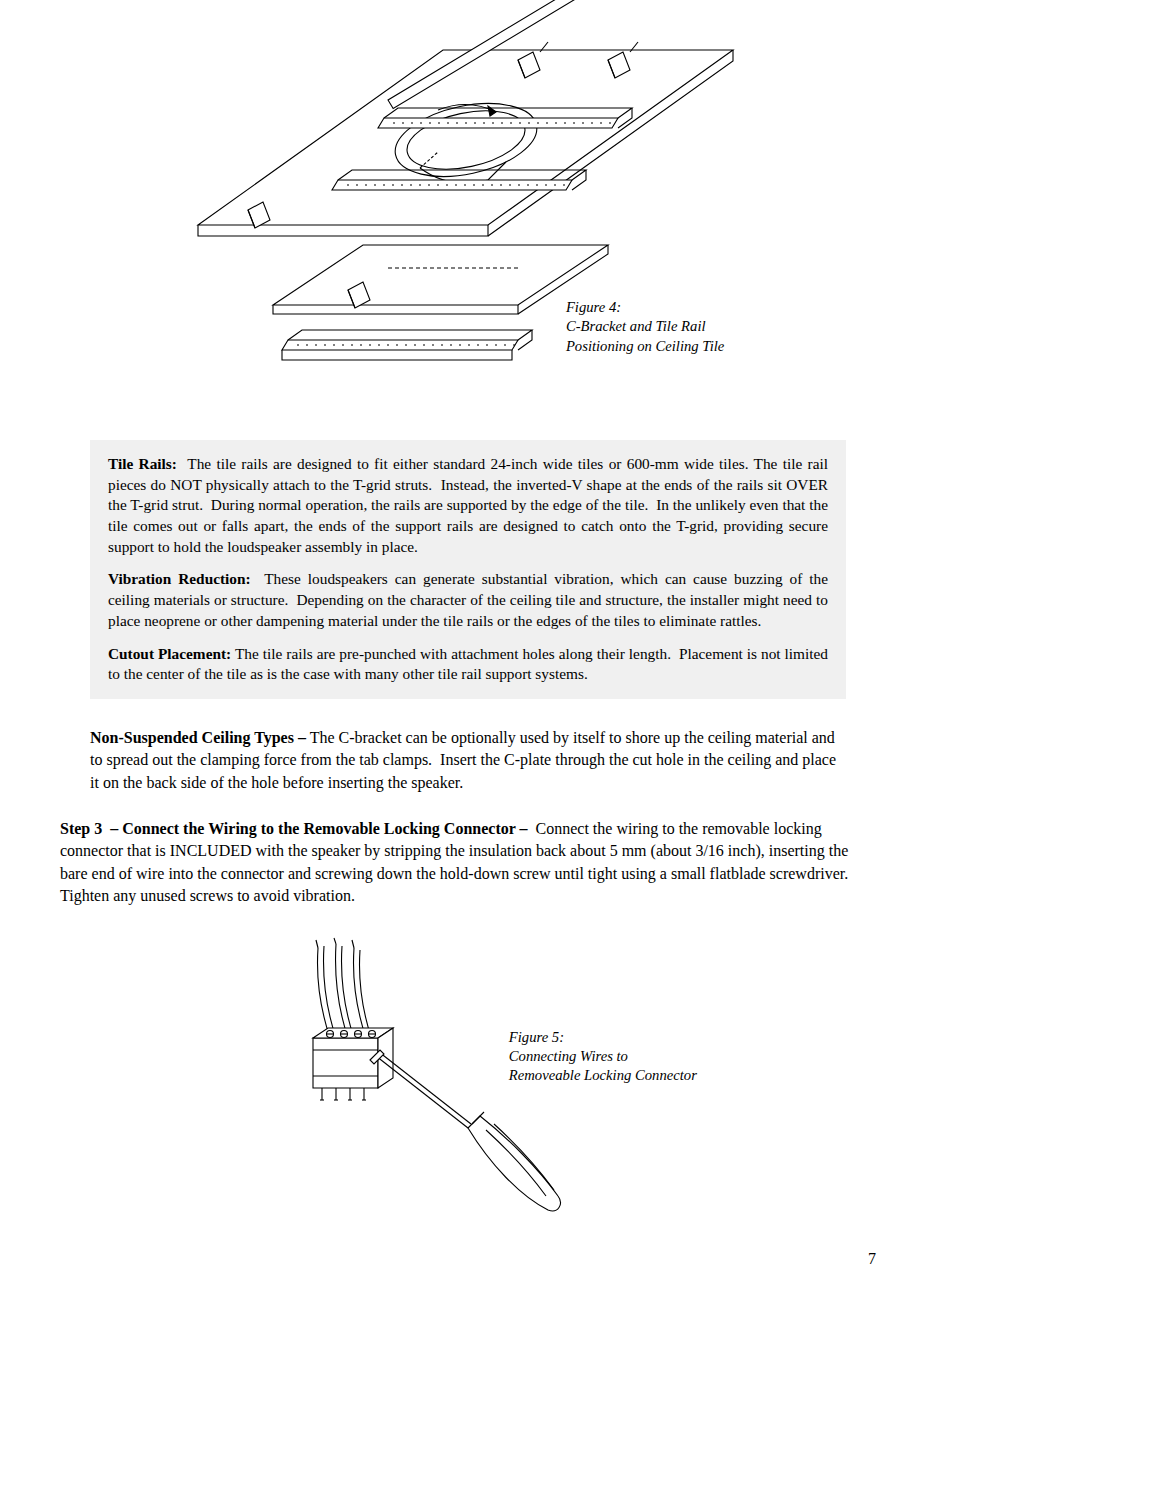Figure 4:
C-Bracket and Tile Rail
Positioning on Ceiling Tile
Tile Rails: The tile rails are designed to fit either standard 24-inch wide tiles or 600-mm wide tiles. The tile rail pieces do NOT physically attach to the T-grid struts. Instead, the inverted-V shape at the ends of the rails sit OVER the T-grid strut. During normal operation, the rails are supported by the edge of the tile. In the unlikely even that the tile comes out or falls apart, the ends of the support rails are designed to catch onto the T-grid, providing secure support to hold the loudspeaker assembly in place.
Vibration Reduction: These loudspeakers can generate substantial vibration, which can cause buzzing of the ceiling materials or structure. Depending on the character of the ceiling tile and structure, the installer might need to place neoprene or other dampening material under the tile rails or the edges of the tiles to eliminate rattles.
Cutout Placement: The tile rails are pre-punched with attachment holes along their length. Placement is not limited to the center of the tile as is the case with many other tile rail support systems.
Non-Suspended Ceiling Types – The C-bracket can be optionally used by itself to shore up the ceiling material and to spread out the clamping force from the tab clamps. Insert the C-plate through the cut hole in the ceiling and place it on the back side of the hole before inserting the speaker.
Step 3 – Connect the Wiring to the Removable Locking Connector – Connect the wiring to the removable locking connector that is INCLUDED with the speaker by stripping the insulation back about 5 mm (about 3/16 inch), inserting the bare end of wire into the connector and screwing down the hold-down screw until tight using a small flatblade screwdriver. Tighten any unused screws to avoid vibration.
Figure 5:
Connecting Wires to
Removeable Locking Connector
7